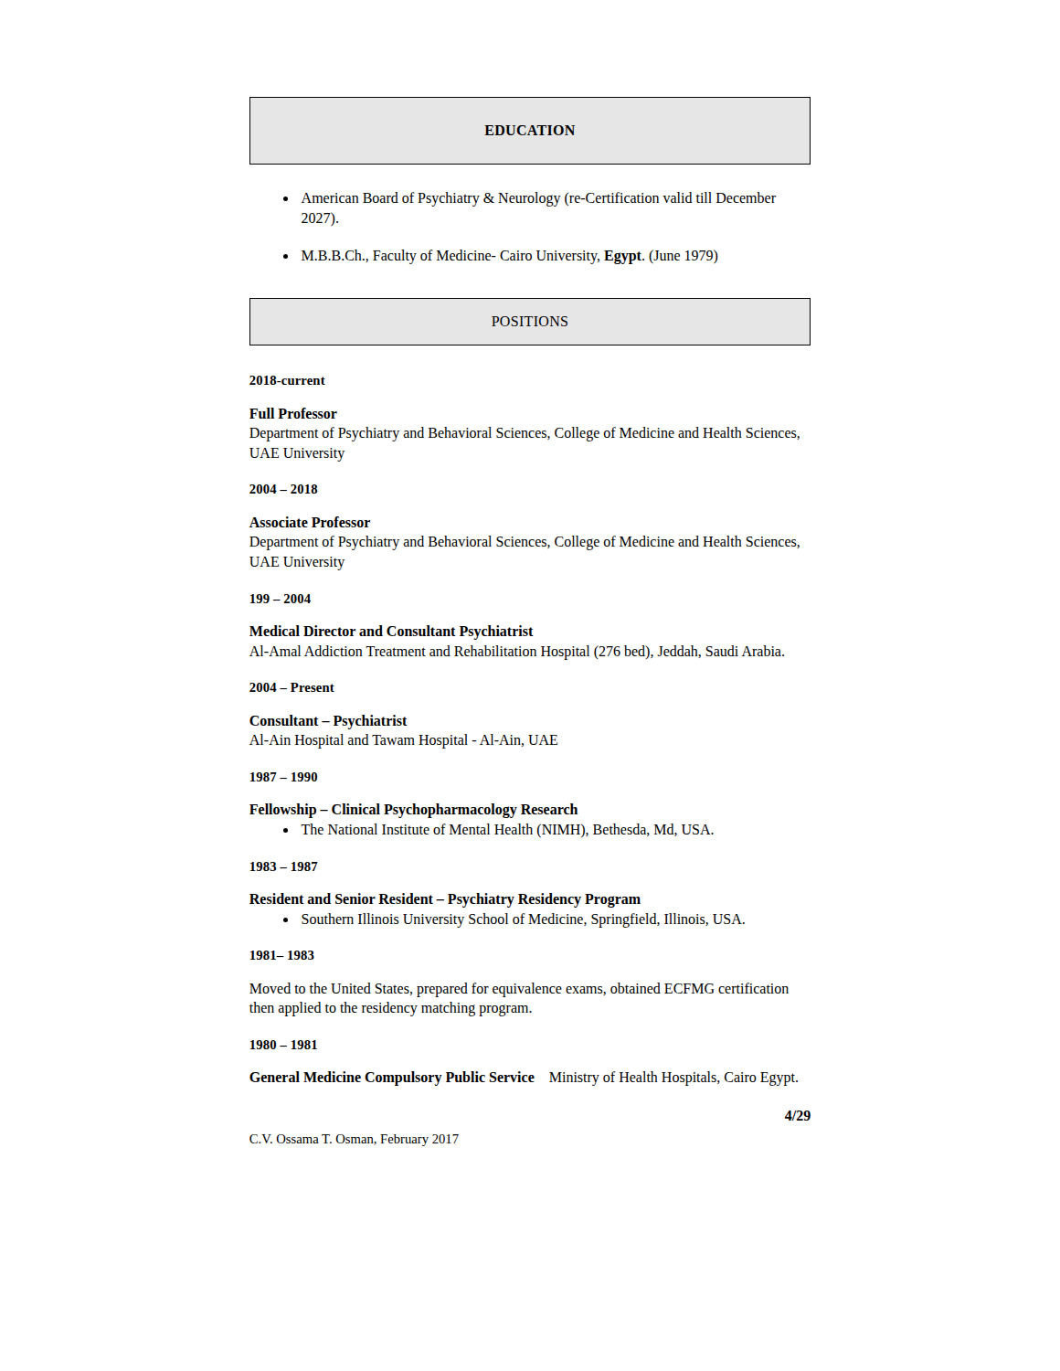EDUCATION
American Board of Psychiatry & Neurology (re-Certification valid till December 2027).
M.B.B.Ch., Faculty of Medicine- Cairo University, Egypt. (June 1979)
POSITIONS
2018-current
Full Professor
Department of Psychiatry and Behavioral Sciences, College of Medicine and Health Sciences, UAE University
2004 – 2018
Associate Professor
Department of Psychiatry and Behavioral Sciences, College of Medicine and Health Sciences, UAE University
199 – 2004
Medical Director and Consultant Psychiatrist
Al-Amal Addiction Treatment and Rehabilitation Hospital (276 bed), Jeddah, Saudi Arabia.
2004 – Present
Consultant – Psychiatrist
Al-Ain Hospital and Tawam Hospital - Al-Ain, UAE
1987 – 1990
Fellowship – Clinical Psychopharmacology Research
The National Institute of Mental Health (NIMH), Bethesda, Md, USA.
1983 – 1987
Resident and Senior Resident – Psychiatry Residency Program
Southern Illinois University School of Medicine, Springfield, Illinois, USA.
1981– 1983
Moved to the United States, prepared for equivalence exams, obtained ECFMG certification then applied to the residency matching program.
1980 – 1981
General Medicine Compulsory Public Service Ministry of Health Hospitals, Cairo Egypt.
4/29
C.V. Ossama T. Osman, February 2017